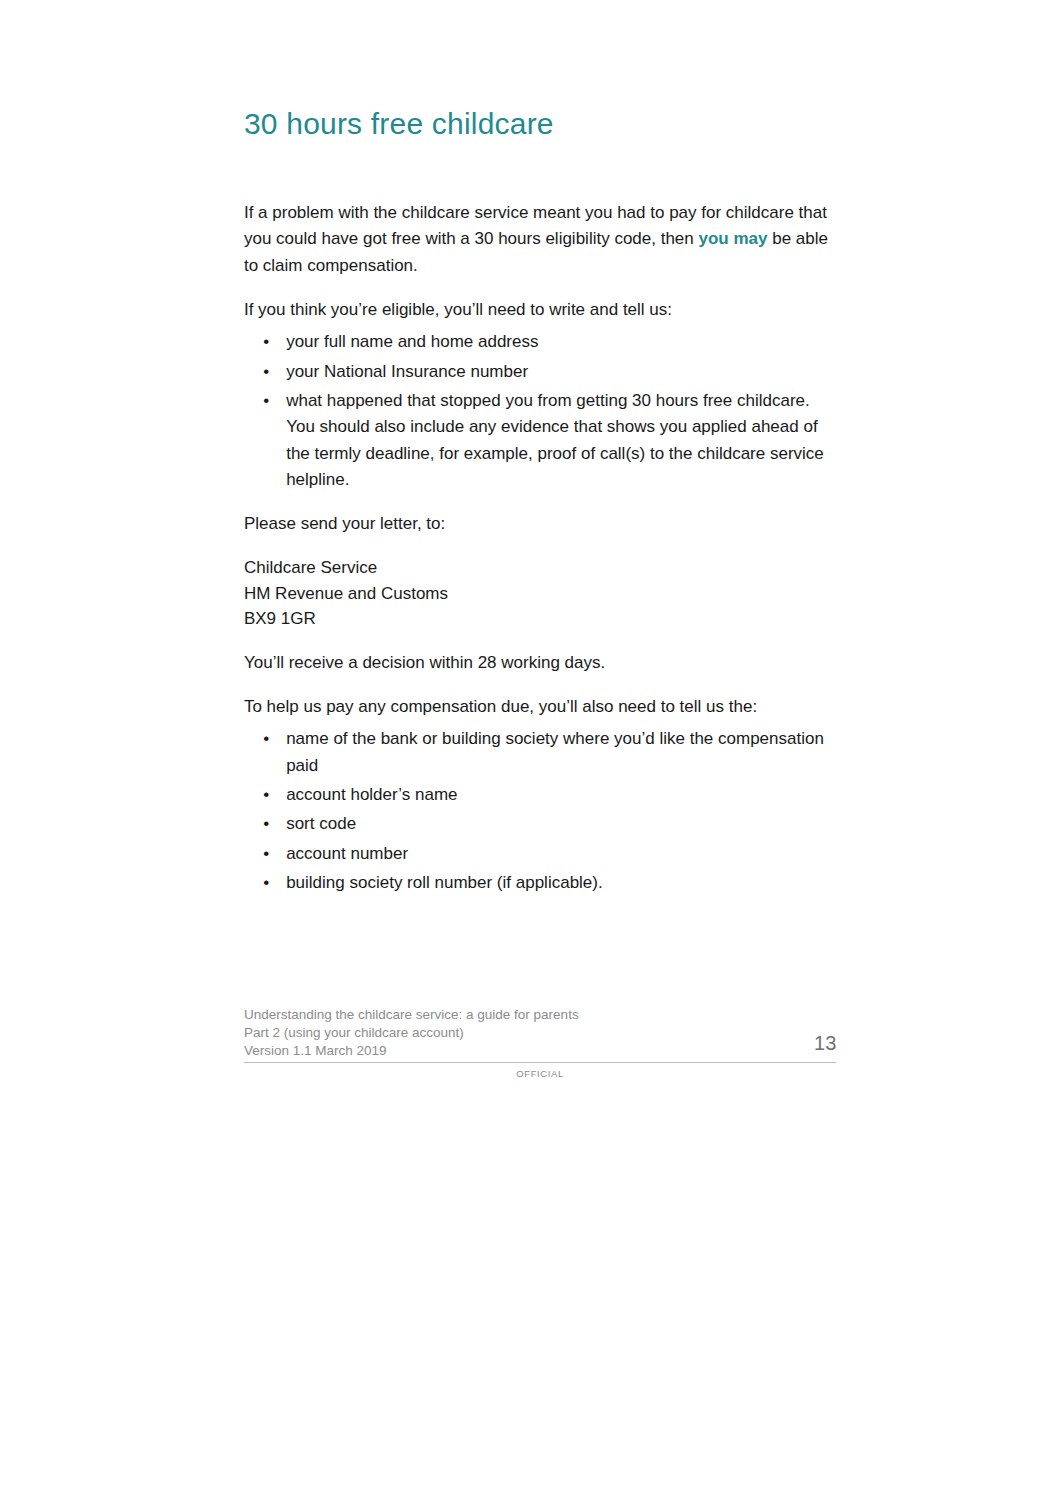30 hours free childcare
If a problem with the childcare service meant you had to pay for childcare that you could have got free with a 30 hours eligibility code, then you may be able to claim compensation.
If you think you’re eligible, you’ll need to write and tell us:
your full name and home address
your National Insurance number
what happened that stopped you from getting 30 hours free childcare. You should also include any evidence that shows you applied ahead of the termly deadline, for example, proof of call(s) to the childcare service helpline.
Please send your letter, to:
Childcare Service
HM Revenue and Customs
BX9 1GR
You’ll receive a decision within 28 working days.
To help us pay any compensation due, you’ll also need to tell us the:
name of the bank or building society where you’d like the compensation paid
account holder’s name
sort code
account number
building society roll number (if applicable).
Understanding the childcare service: a guide for parents
Part 2 (using your childcare account)
Version 1.1 March 2019
13
OFFICIAL